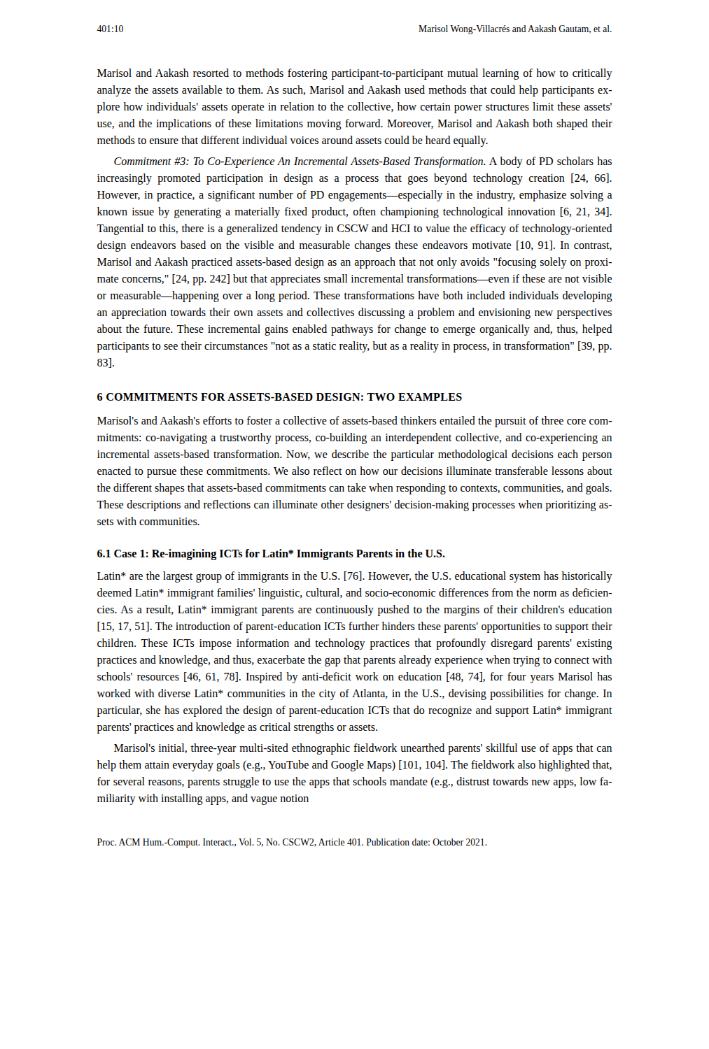401:10 Marisol Wong-Villacrés and Aakash Gautam, et al.
Marisol and Aakash resorted to methods fostering participant-to-participant mutual learning of how to critically analyze the assets available to them. As such, Marisol and Aakash used methods that could help participants explore how individuals' assets operate in relation to the collective, how certain power structures limit these assets' use, and the implications of these limitations moving forward. Moreover, Marisol and Aakash both shaped their methods to ensure that different individual voices around assets could be heard equally.
Commitment #3: To Co-Experience An Incremental Assets-Based Transformation. A body of PD scholars has increasingly promoted participation in design as a process that goes beyond technology creation [24, 66]. However, in practice, a significant number of PD engagements—especially in the industry, emphasize solving a known issue by generating a materially fixed product, often championing technological innovation [6, 21, 34]. Tangential to this, there is a generalized tendency in CSCW and HCI to value the efficacy of technology-oriented design endeavors based on the visible and measurable changes these endeavors motivate [10, 91]. In contrast, Marisol and Aakash practiced assets-based design as an approach that not only avoids "focusing solely on proximate concerns," [24, pp. 242] but that appreciates small incremental transformations—even if these are not visible or measurable—happening over a long period. These transformations have both included individuals developing an appreciation towards their own assets and collectives discussing a problem and envisioning new perspectives about the future. These incremental gains enabled pathways for change to emerge organically and, thus, helped participants to see their circumstances "not as a static reality, but as a reality in process, in transformation" [39, pp. 83].
6 Commitments for Assets-Based Design: Two Examples
Marisol's and Aakash's efforts to foster a collective of assets-based thinkers entailed the pursuit of three core commitments: co-navigating a trustworthy process, co-building an interdependent collective, and co-experiencing an incremental assets-based transformation. Now, we describe the particular methodological decisions each person enacted to pursue these commitments. We also reflect on how our decisions illuminate transferable lessons about the different shapes that assets-based commitments can take when responding to contexts, communities, and goals. These descriptions and reflections can illuminate other designers' decision-making processes when prioritizing assets with communities.
6.1 Case 1: Re-imagining ICTs for Latin* Immigrants Parents in the U.S.
Latin* are the largest group of immigrants in the U.S. [76]. However, the U.S. educational system has historically deemed Latin* immigrant families' linguistic, cultural, and socio-economic differences from the norm as deficiencies. As a result, Latin* immigrant parents are continuously pushed to the margins of their children's education [15, 17, 51]. The introduction of parent-education ICTs further hinders these parents' opportunities to support their children. These ICTs impose information and technology practices that profoundly disregard parents' existing practices and knowledge, and thus, exacerbate the gap that parents already experience when trying to connect with schools' resources [46, 61, 78]. Inspired by anti-deficit work on education [48, 74], for four years Marisol has worked with diverse Latin* communities in the city of Atlanta, in the U.S., devising possibilities for change. In particular, she has explored the design of parent-education ICTs that do recognize and support Latin* immigrant parents' practices and knowledge as critical strengths or assets.
Marisol's initial, three-year multi-sited ethnographic fieldwork unearthed parents' skillful use of apps that can help them attain everyday goals (e.g., YouTube and Google Maps) [101, 104]. The fieldwork also highlighted that, for several reasons, parents struggle to use the apps that schools mandate (e.g., distrust towards new apps, low familiarity with installing apps, and vague notion
Proc. ACM Hum.-Comput. Interact., Vol. 5, No. CSCW2, Article 401. Publication date: October 2021.